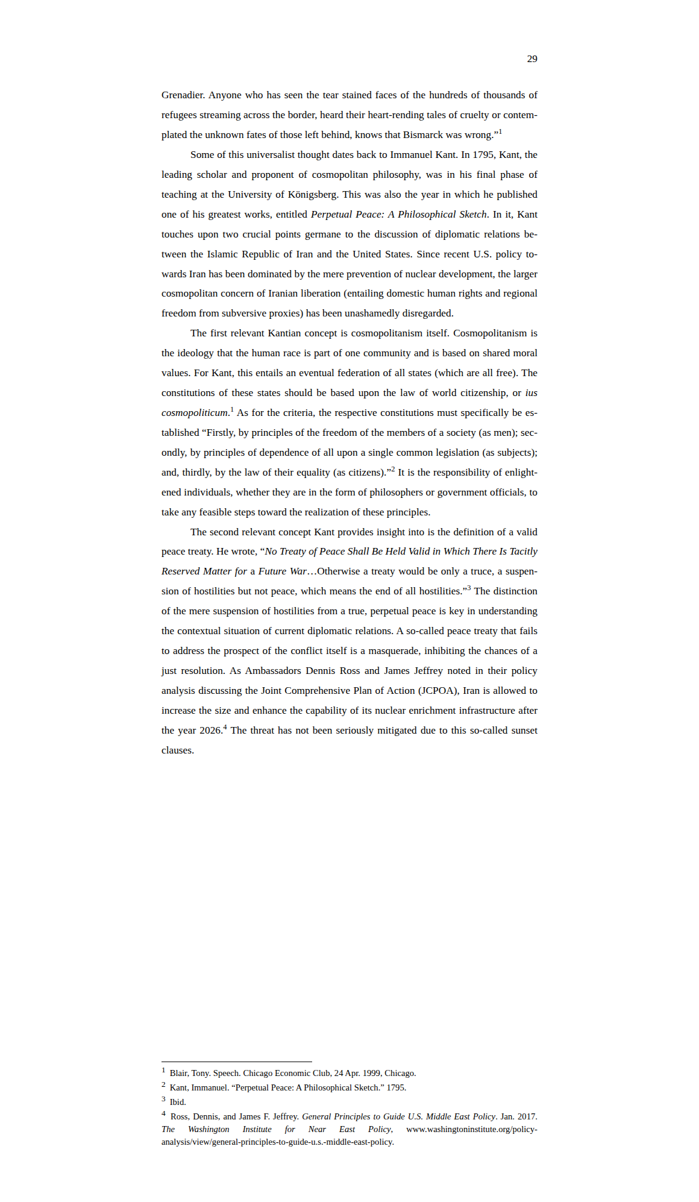29
Grenadier. Anyone who has seen the tear stained faces of the hundreds of thousands of refugees streaming across the border, heard their heart-rending tales of cruelty or contemplated the unknown fates of those left behind, knows that Bismarck was wrong.”1
Some of this universalist thought dates back to Immanuel Kant. In 1795, Kant, the leading scholar and proponent of cosmopolitan philosophy, was in his final phase of teaching at the University of Königsberg. This was also the year in which he published one of his greatest works, entitled Perpetual Peace: A Philosophical Sketch. In it, Kant touches upon two crucial points germane to the discussion of diplomatic relations between the Islamic Republic of Iran and the United States. Since recent U.S. policy towards Iran has been dominated by the mere prevention of nuclear development, the larger cosmopolitan concern of Iranian liberation (entailing domestic human rights and regional freedom from subversive proxies) has been unashamedly disregarded.
The first relevant Kantian concept is cosmopolitanism itself. Cosmopolitanism is the ideology that the human race is part of one community and is based on shared moral values. For Kant, this entails an eventual federation of all states (which are all free). The constitutions of these states should be based upon the law of world citizenship, or ius cosmopoliticum.1 As for the criteria, the respective constitutions must specifically be established “Firstly, by principles of the freedom of the members of a society (as men); secondly, by principles of dependence of all upon a single common legislation (as subjects); and, thirdly, by the law of their equality (as citizens).”2 It is the responsibility of enlightened individuals, whether they are in the form of philosophers or government officials, to take any feasible steps toward the realization of these principles.
The second relevant concept Kant provides insight into is the definition of a valid peace treaty. He wrote, “No Treaty of Peace Shall Be Held Valid in Which There Is Tacitly Reserved Matter for a Future War…Otherwise a treaty would be only a truce, a suspension of hostilities but not peace, which means the end of all hostilities.”3 The distinction of the mere suspension of hostilities from a true, perpetual peace is key in understanding the contextual situation of current diplomatic relations. A so-called peace treaty that fails to address the prospect of the conflict itself is a masquerade, inhibiting the chances of a just resolution. As Ambassadors Dennis Ross and James Jeffrey noted in their policy analysis discussing the Joint Comprehensive Plan of Action (JCPOA), Iran is allowed to increase the size and enhance the capability of its nuclear enrichment infrastructure after the year 2026.4 The threat has not been seriously mitigated due to this so-called sunset clauses.
1 Blair, Tony. Speech. Chicago Economic Club, 24 Apr. 1999, Chicago.
2 Kant, Immanuel. “Perpetual Peace: A Philosophical Sketch.” 1795.
3 Ibid.
4 Ross, Dennis, and James F. Jeffrey. General Principles to Guide U.S. Middle East Policy. Jan. 2017. The Washington Institute for Near East Policy, www.washingtoninstitute.org/policy-analysis/view/general-principles-to-guide-u.s.-middle-east-policy.